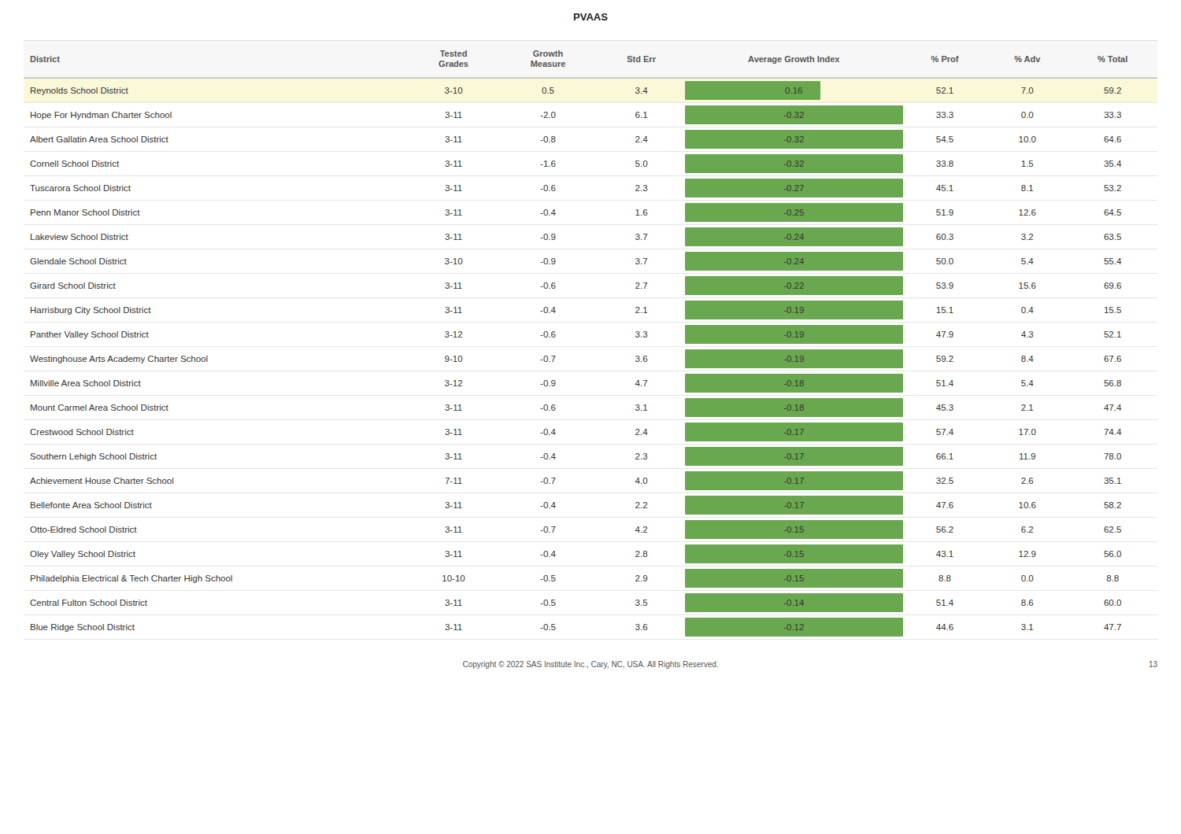PVAAS
| District | Tested Grades | Growth Measure | Std Err | Average Growth Index | % Prof | % Adv | % Total |
| --- | --- | --- | --- | --- | --- | --- | --- |
| Reynolds School District | 3-10 | 0.5 | 3.4 | 0.16 | 52.1 | 7.0 | 59.2 |
| Hope For Hyndman Charter School | 3-11 | -2.0 | 6.1 | -0.32 | 33.3 | 0.0 | 33.3 |
| Albert Gallatin Area School District | 3-11 | -0.8 | 2.4 | -0.32 | 54.5 | 10.0 | 64.6 |
| Cornell School District | 3-11 | -1.6 | 5.0 | -0.32 | 33.8 | 1.5 | 35.4 |
| Tuscarora School District | 3-11 | -0.6 | 2.3 | -0.27 | 45.1 | 8.1 | 53.2 |
| Penn Manor School District | 3-11 | -0.4 | 1.6 | -0.25 | 51.9 | 12.6 | 64.5 |
| Lakeview School District | 3-11 | -0.9 | 3.7 | -0.24 | 60.3 | 3.2 | 63.5 |
| Glendale School District | 3-10 | -0.9 | 3.7 | -0.24 | 50.0 | 5.4 | 55.4 |
| Girard School District | 3-11 | -0.6 | 2.7 | -0.22 | 53.9 | 15.6 | 69.6 |
| Harrisburg City School District | 3-11 | -0.4 | 2.1 | -0.19 | 15.1 | 0.4 | 15.5 |
| Panther Valley School District | 3-12 | -0.6 | 3.3 | -0.19 | 47.9 | 4.3 | 52.1 |
| Westinghouse Arts Academy Charter School | 9-10 | -0.7 | 3.6 | -0.19 | 59.2 | 8.4 | 67.6 |
| Millville Area School District | 3-12 | -0.9 | 4.7 | -0.18 | 51.4 | 5.4 | 56.8 |
| Mount Carmel Area School District | 3-11 | -0.6 | 3.1 | -0.18 | 45.3 | 2.1 | 47.4 |
| Crestwood School District | 3-11 | -0.4 | 2.4 | -0.17 | 57.4 | 17.0 | 74.4 |
| Southern Lehigh School District | 3-11 | -0.4 | 2.3 | -0.17 | 66.1 | 11.9 | 78.0 |
| Achievement House Charter School | 7-11 | -0.7 | 4.0 | -0.17 | 32.5 | 2.6 | 35.1 |
| Bellefonte Area School District | 3-11 | -0.4 | 2.2 | -0.17 | 47.6 | 10.6 | 58.2 |
| Otto-Eldred School District | 3-11 | -0.7 | 4.2 | -0.15 | 56.2 | 6.2 | 62.5 |
| Oley Valley School District | 3-11 | -0.4 | 2.8 | -0.15 | 43.1 | 12.9 | 56.0 |
| Philadelphia Electrical & Tech Charter High School | 10-10 | -0.5 | 2.9 | -0.15 | 8.8 | 0.0 | 8.8 |
| Central Fulton School District | 3-11 | -0.5 | 3.5 | -0.14 | 51.4 | 8.6 | 60.0 |
| Blue Ridge School District | 3-11 | -0.5 | 3.6 | -0.12 | 44.6 | 3.1 | 47.7 |
Copyright © 2022 SAS Institute Inc., Cary, NC, USA. All Rights Reserved. 13